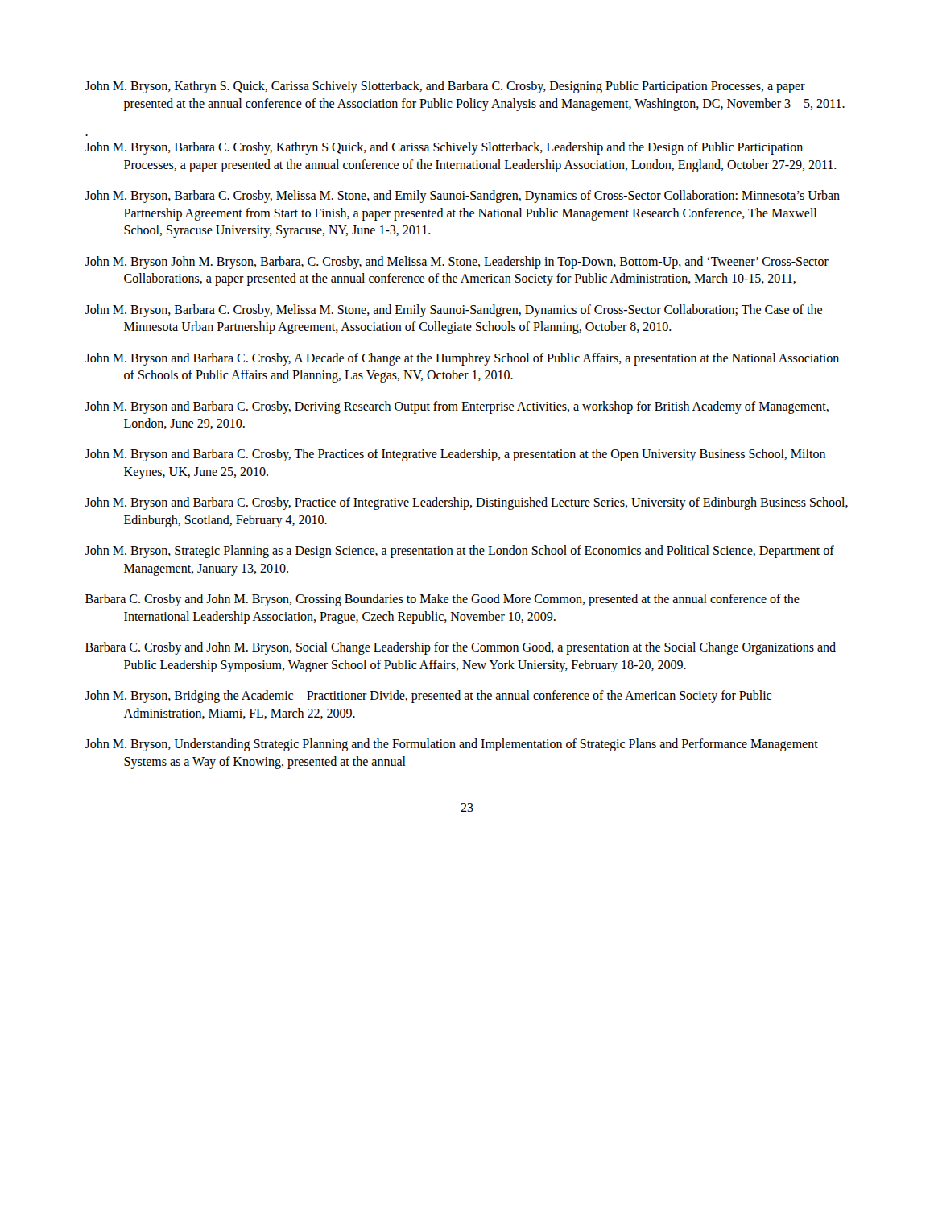John M. Bryson, Kathryn S. Quick, Carissa Schively Slotterback, and Barbara C. Crosby, Designing Public Participation Processes, a paper presented at the annual conference of the Association for Public Policy Analysis and Management, Washington, DC, November 3 – 5, 2011.
.
John M. Bryson, Barbara C. Crosby, Kathryn S Quick, and Carissa Schively Slotterback, Leadership and the Design of Public Participation Processes, a paper presented at the annual conference of the International Leadership Association, London, England, October 27-29, 2011.
John M. Bryson, Barbara C. Crosby, Melissa M. Stone, and Emily Saunoi-Sandgren, Dynamics of Cross-Sector Collaboration: Minnesota’s Urban Partnership Agreement from Start to Finish, a paper presented at the National Public Management Research Conference, The Maxwell School, Syracuse University, Syracuse, NY, June 1-3, 2011.
John M. Bryson John M. Bryson, Barbara, C. Crosby, and Melissa M. Stone, Leadership in Top-Down, Bottom-Up, and ‘Tweener’ Cross-Sector Collaborations, a paper presented at the annual conference of the American Society for Public Administration, March 10-15, 2011,
John M. Bryson, Barbara C. Crosby, Melissa M. Stone, and Emily Saunoi-Sandgren, Dynamics of Cross-Sector Collaboration; The Case of the Minnesota Urban Partnership Agreement, Association of Collegiate Schools of Planning, October 8, 2010.
John M. Bryson and Barbara C. Crosby, A Decade of Change at the Humphrey School of Public Affairs, a presentation at the National Association of Schools of Public Affairs and Planning, Las Vegas, NV, October 1, 2010.
John M. Bryson and Barbara C. Crosby, Deriving Research Output from Enterprise Activities, a workshop for British Academy of Management, London, June 29, 2010.
John M. Bryson and Barbara C. Crosby, The Practices of Integrative Leadership, a presentation at the Open University Business School, Milton Keynes, UK, June 25, 2010.
John M. Bryson and Barbara C. Crosby, Practice of Integrative Leadership, Distinguished Lecture Series, University of Edinburgh Business School, Edinburgh, Scotland, February 4, 2010.
John M. Bryson, Strategic Planning as a Design Science, a presentation at the London School of Economics and Political Science, Department of Management, January 13, 2010.
Barbara C. Crosby and John M. Bryson, Crossing Boundaries to Make the Good More Common, presented at the annual conference of the International Leadership Association, Prague, Czech Republic, November 10, 2009.
Barbara C. Crosby and John M. Bryson, Social Change Leadership for the Common Good, a presentation at the Social Change Organizations and Public Leadership Symposium, Wagner School of Public Affairs, New York Uniersity, February 18-20, 2009.
John M. Bryson, Bridging the Academic – Practitioner Divide, presented at the annual conference of the American Society for Public Administration, Miami, FL, March 22, 2009.
John M. Bryson, Understanding Strategic Planning and the Formulation and Implementation of Strategic Plans and Performance Management Systems as a Way of Knowing, presented at the annual
23